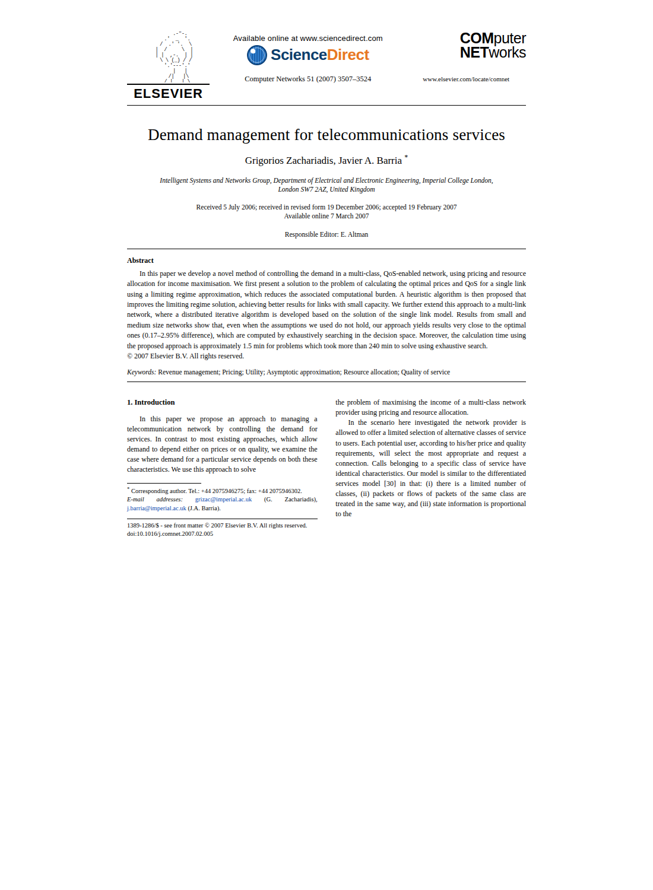.-"-. .' _ '. / .' '. \ | / \ | | | ,-. | | \ \ (_) / / '.'---'.' | | /| |\ / | | \ /__|___|__\ | | | | __|___|__ /_________\ ELSEVIER
Available online at www.sciencedirect.com
ScienceDirect
Computer Networks 51 (2007) 3507–3524
COMputer
NETworks
www.elsevier.com/locate/comnet
Demand management for telecommunications services
Grigorios Zachariadis, Javier A. Barria *
Intelligent Systems and Networks Group, Department of Electrical and Electronic Engineering, Imperial College London,
London SW7 2AZ, United Kingdom
Received 5 July 2006; received in revised form 19 December 2006; accepted 19 February 2007
Available online 7 March 2007
Responsible Editor: E. Altman
Abstract
In this paper we develop a novel method of controlling the demand in a multi-class, QoS-enabled network, using pricing and resource allocation for income maximisation. We first present a solution to the problem of calculating the optimal prices and QoS for a single link using a limiting regime approximation, which reduces the associated computational burden. A heuristic algorithm is then proposed that improves the limiting regime solution, achieving better results for links with small capacity. We further extend this approach to a multi-link network, where a distributed iterative algorithm is developed based on the solution of the single link model. Results from small and medium size networks show that, even when the assumptions we used do not hold, our approach yields results very close to the optimal ones (0.17–2.95% difference), which are computed by exhaustively searching in the decision space. Moreover, the calculation time using the proposed approach is approximately 1.5 min for problems which took more than 240 min to solve using exhaustive search.
© 2007 Elsevier B.V. All rights reserved.
Keywords: Revenue management; Pricing; Utility; Asymptotic approximation; Resource allocation; Quality of service
1. Introduction
In this paper we propose an approach to managing a telecommunication network by controlling the demand for services. In contrast to most existing approaches, which allow demand to depend either on prices or on quality, we examine the case where demand for a particular service depends on both these characteristics. We use this approach to solve
* Corresponding author. Tel.: +44 2075946275; fax: +44 2075946302.
E-mail addresses: grizac@imperial.ac.uk (G. Zachariadis), j.barria@imperial.ac.uk (J.A. Barria).
1389-1286/$ - see front matter © 2007 Elsevier B.V. All rights reserved.
doi:10.1016/j.comnet.2007.02.005
the problem of maximising the income of a multi-class network provider using pricing and resource allocation.
In the scenario here investigated the network provider is allowed to offer a limited selection of alternative classes of service to users. Each potential user, according to his/her price and quality requirements, will select the most appropriate and request a connection. Calls belonging to a specific class of service have identical characteristics. Our model is similar to the differentiated services model [30] in that: (i) there is a limited number of classes, (ii) packets or flows of packets of the same class are treated in the same way, and (iii) state information is proportional to the